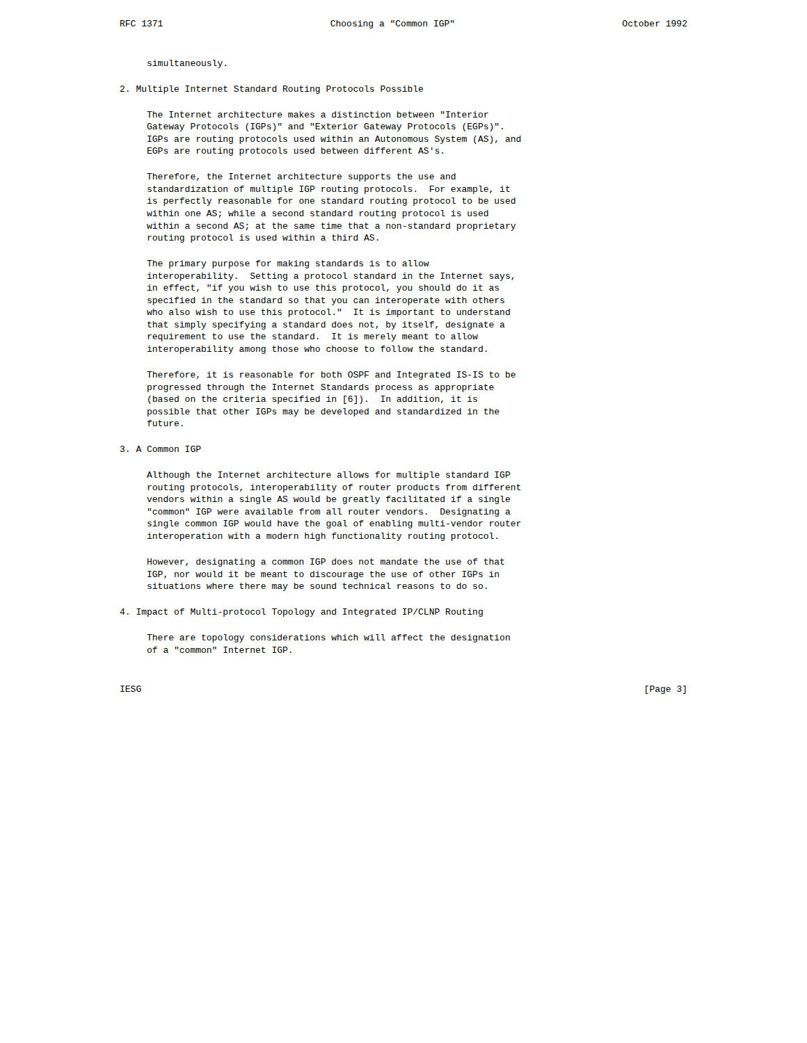RFC 1371 Choosing a "Common IGP" October 1992
simultaneously.
2. Multiple Internet Standard Routing Protocols Possible
The Internet architecture makes a distinction between "Interior
Gateway Protocols (IGPs)" and "Exterior Gateway Protocols (EGPs)".
IGPs are routing protocols used within an Autonomous System (AS), and
EGPs are routing protocols used between different AS's.
Therefore, the Internet architecture supports the use and
standardization of multiple IGP routing protocols.  For example, it
is perfectly reasonable for one standard routing protocol to be used
within one AS; while a second standard routing protocol is used
within a second AS; at the same time that a non-standard proprietary
routing protocol is used within a third AS.
The primary purpose for making standards is to allow
interoperability.  Setting a protocol standard in the Internet says,
in effect, "if you wish to use this protocol, you should do it as
specified in the standard so that you can interoperate with others
who also wish to use this protocol."  It is important to understand
that simply specifying a standard does not, by itself, designate a
requirement to use the standard.  It is merely meant to allow
interoperability among those who choose to follow the standard.
Therefore, it is reasonable for both OSPF and Integrated IS-IS to be
progressed through the Internet Standards process as appropriate
(based on the criteria specified in [6]).  In addition, it is
possible that other IGPs may be developed and standardized in the
future.
3. A Common IGP
Although the Internet architecture allows for multiple standard IGP
routing protocols, interoperability of router products from different
vendors within a single AS would be greatly facilitated if a single
"common" IGP were available from all router vendors.  Designating a
single common IGP would have the goal of enabling multi-vendor router
interoperation with a modern high functionality routing protocol.
However, designating a common IGP does not mandate the use of that
IGP, nor would it be meant to discourage the use of other IGPs in
situations where there may be sound technical reasons to do so.
4. Impact of Multi-protocol Topology and Integrated IP/CLNP Routing
There are topology considerations which will affect the designation
of a "common" Internet IGP.
IESG [Page 3]